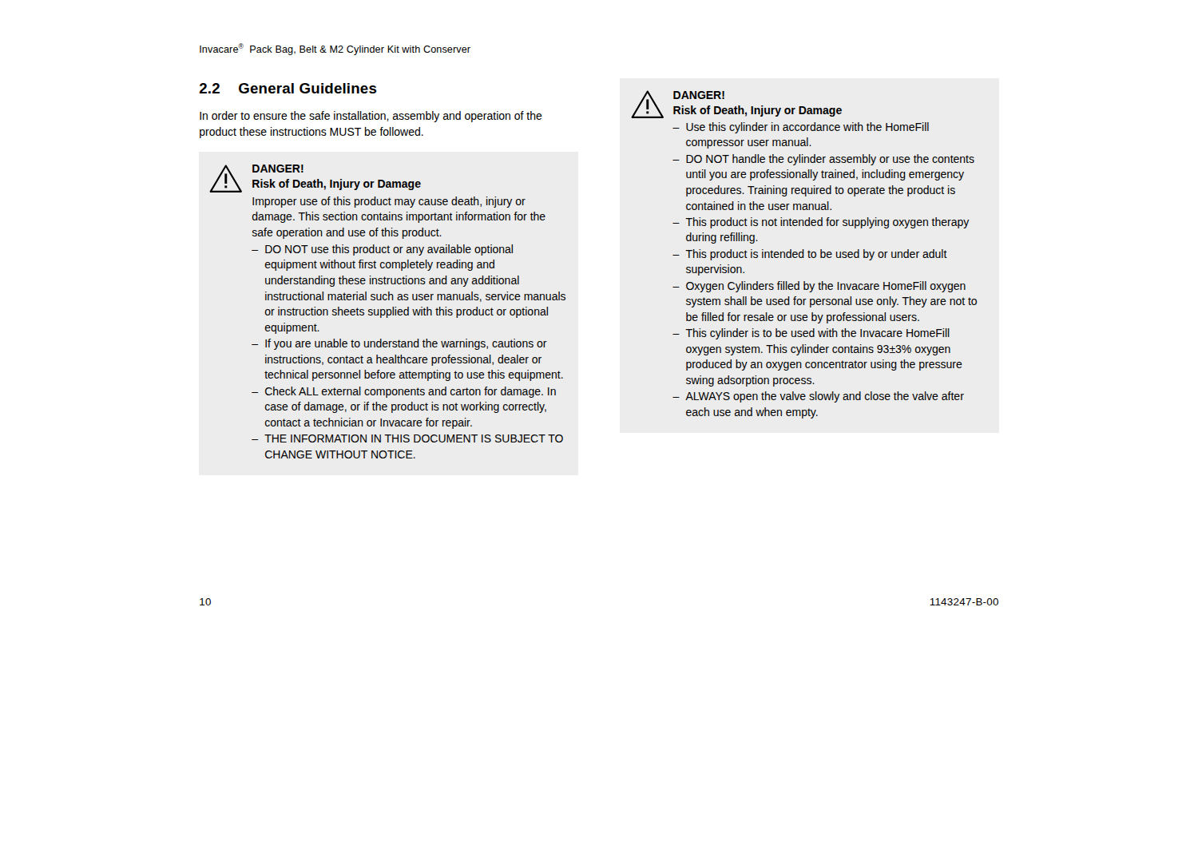Invacare® Pack Bag, Belt & M2 Cylinder Kit with Conserver
2.2 General Guidelines
In order to ensure the safe installation, assembly and operation of the product these instructions MUST be followed.
DANGER!
Risk of Death, Injury or Damage
Improper use of this product may cause death, injury or damage. This section contains important information for the safe operation and use of this product.
DO NOT use this product or any available optional equipment without first completely reading and understanding these instructions and any additional instructional material such as user manuals, service manuals or instruction sheets supplied with this product or optional equipment.
If you are unable to understand the warnings, cautions or instructions, contact a healthcare professional, dealer or technical personnel before attempting to use this equipment.
Check ALL external components and carton for damage. In case of damage, or if the product is not working correctly, contact a technician or Invacare for repair.
THE INFORMATION IN THIS DOCUMENT IS SUBJECT TO CHANGE WITHOUT NOTICE.
DANGER!
Risk of Death, Injury or Damage
Use this cylinder in accordance with the HomeFill compressor user manual.
DO NOT handle the cylinder assembly or use the contents until you are professionally trained, including emergency procedures. Training required to operate the product is contained in the user manual.
This product is not intended for supplying oxygen therapy during refilling.
This product is intended to be used by or under adult supervision.
Oxygen Cylinders filled by the Invacare HomeFill oxygen system shall be used for personal use only. They are not to be filled for resale or use by professional users.
This cylinder is to be used with the Invacare HomeFill oxygen system. This cylinder contains 93±3% oxygen produced by an oxygen concentrator using the pressure swing adsorption process.
ALWAYS open the valve slowly and close the valve after each use and when empty.
10
1143247-B-00